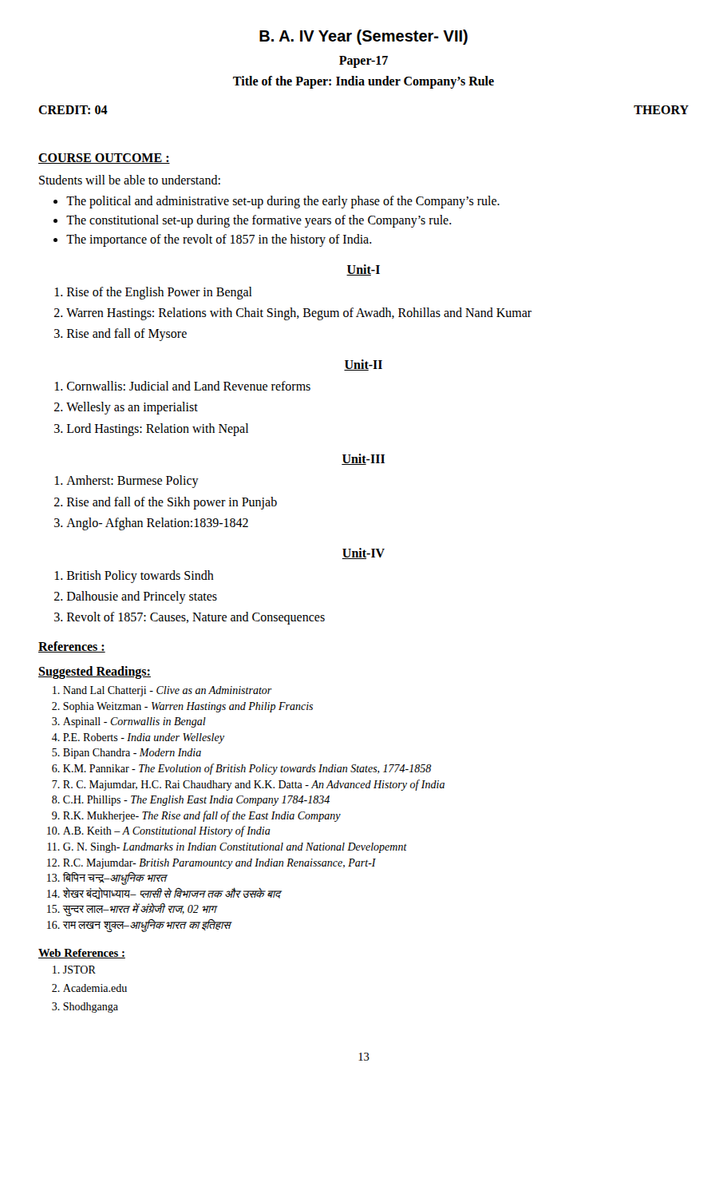B. A. IV Year (Semester- VII)
Paper-17
Title of the Paper: India under Company’s Rule
CREDIT: 04 THEORY
COURSE OUTCOME :
Students will be able to understand:
The political and administrative set-up during the early phase of the Company’s rule.
The constitutional set-up during the formative years of the Company’s rule.
The importance of the revolt of 1857 in the history of India.
Unit-I
Rise of the English Power in Bengal
Warren Hastings: Relations with Chait Singh, Begum of Awadh, Rohillas and Nand Kumar
Rise and fall of Mysore
Unit-II
Cornwallis: Judicial and Land Revenue reforms
Wellesly as an imperialist
Lord Hastings: Relation with Nepal
Unit-III
Amherst: Burmese Policy
Rise and fall of the Sikh power in Punjab
Anglo- Afghan Relation:1839-1842
Unit-IV
British Policy towards Sindh
Dalhousie and Princely states
Revolt of 1857: Causes, Nature and Consequences
References :
Suggested Readings:
Nand Lal Chatterji - Clive as an Administrator
Sophia Weitzman - Warren Hastings and Philip Francis
Aspinall - Cornwallis in Bengal
P.E. Roberts - India under Wellesley
Bipan Chandra - Modern India
K.M. Pannikar - The Evolution of British Policy towards Indian States, 1774-1858
R. C. Majumdar, H.C. Rai Chaudhary and K.K. Datta - An Advanced History of India
C.H. Phillips - The English East India Company 1784-1834
R.K. Mukherjee- The Rise and fall of the East India Company
A.B. Keith – A Constitutional History of India
G. N. Singh- Landmarks in Indian Constitutional and National Developemnt
R.C. Majumdar- British Paramountcy and Indian Renaissance, Part-I
बिपिन चन्द्र–आधुनिक भारत
शेखर बंद्योपाध्याय– प्लासी से विभाजन तक और उसके बाद
सुन्दर लाल–भारत में अंग्रेजी राज, 02 भाग
राम लखन शुक्ल–आधुनिक भारत का इतिहास
Web References :
JSTOR
Academia.edu
Shodhganga
13